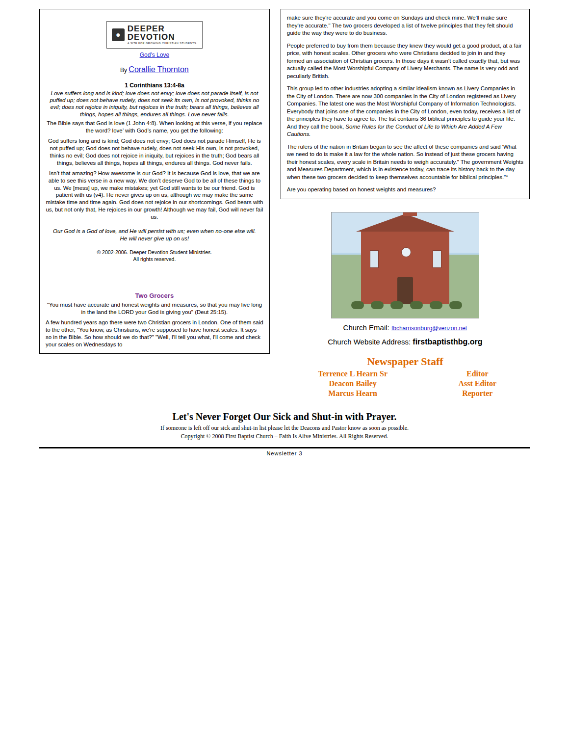●
DEEPER
DEVOTION
A SITE FOR GROWING CHRISTIAN STUDENTS.
God’s Love
By Corallie Thornton
1 Corinthians 13:4-8a
Love suffers long and is kind; love does not envy; love does not parade itself, is not puffed up; does not behave rudely, does not seek its own, is not provoked, thinks no evil; does not rejoice in iniquity, but rejoices in the truth; bears all things, believes all things, hopes all things, endures all things. Love never fails.
The Bible says that God is love (1 John 4:8). When looking at this verse, if you replace the word? love’ with God’s name, you get the following:
God suffers long and is kind; God does not envy; God does not parade Himself, He is not puffed up; God does not behave rudely, does not seek His own, is not provoked, thinks no evil; God does not rejoice in iniquity, but rejoices in the truth; God bears all things, believes all things, hopes all things, endures all things. God never fails.
Isn’t that amazing? How awesome is our God? It is because God is love, that we are able to see this verse in a new way. We don’t deserve God to be all of these things to us. We [mess] up, we make mistakes; yet God still wants to be our friend. God is patient with us (v4). He never gives up on us, although we may make the same mistake time and time again. God does not rejoice in our shortcomings. God bears with us, but not only that, He rejoices in our growth! Although we may fail, God will never fail us.
Our God is a God of love, and He will persist with us; even when no-one else will.
He will never give up on us!
© 2002-2006. Deeper Devotion Student Ministries.
All rights reserved.
Two Grocers
"You must have accurate and honest weights and measures, so that you may live long in the land the LORD your God is giving you" (Deut 25:15).
A few hundred years ago there were two Christian grocers in London. One of them said to the other, "You know, as Christians, we're supposed to have honest scales. It says so in the Bible. So how should we do that?" "Well, I'll tell you what, I'll come and check your scales on Wednesdays to
make sure they're accurate and you come on Sundays and check mine. We'll make sure they're accurate." The two grocers developed a list of twelve principles that they felt should guide the way they were to do business.
People preferred to buy from them because they knew they would get a good product, at a fair price, with honest scales. Other grocers who were Christians decided to join in and they formed an association of Christian grocers. In those days it wasn't called exactly that, but was actually called the Most Worshipful Company of Livery Merchants. The name is very odd and peculiarly British.
This group led to other industries adopting a similar idealism known as Livery Companies in the City of London. There are now 300 companies in the City of London registered as Livery Companies. The latest one was the Most Worshipful Company of Information Technologists. Everybody that joins one of the companies in the City of London, even today, receives a list of the principles they have to agree to. The list contains 36 biblical principles to guide your life. And they call the book, Some Rules for the Conduct of Life to Which Are Added A Few Cautions.
The rulers of the nation in Britain began to see the affect of these companies and said 'What we need to do is make it a law for the whole nation. So instead of just these grocers having their honest scales, every scale in Britain needs to weigh accurately." The government Weights and Measures Department, which is in existence today, can trace its history back to the day when these two grocers decided to keep themselves accountable for biblical principles."*
Are you operating based on honest weights and measures?
Church Email: fbcharrisonburg@verizon.net
Church Website Address: firstbaptisthbg.org
Newspaper Staff
| Terrence L Hearn Sr | Editor |
| Deacon Bailey | Asst Editor |
| Marcus Hearn | Reporter |
Let's Never Forget Our Sick and Shut-in with Prayer.
If someone is left off our sick and shut-in list please let the Deacons and Pastor know as soon as possible.
Copyright © 2008 First Baptist Church – Faith Is Alive Ministries. All Rights Reserved.
Newsletter 3